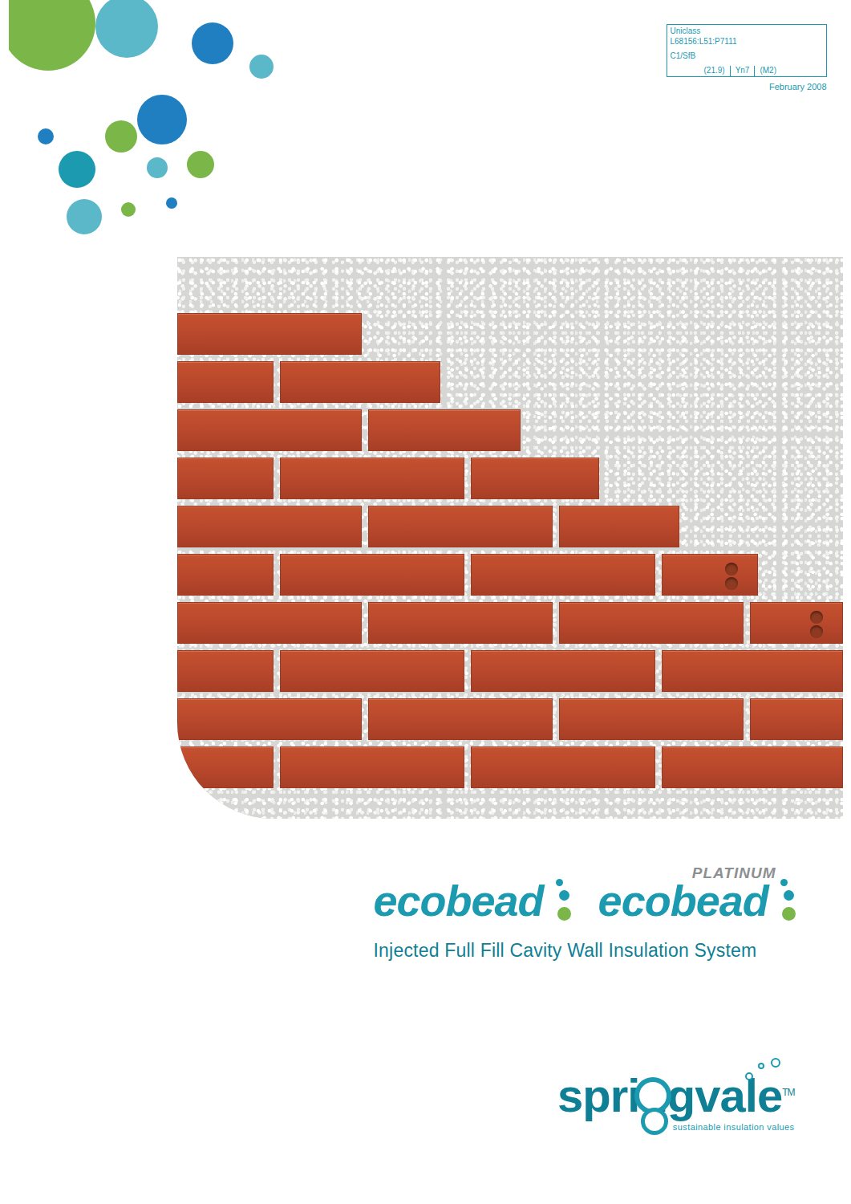Uniclass L68156:L51:P7111
C1/SfB
| (21.9) | Yn7 | (M2) |
February 2008
PLATINUM
ecobead
ecobead
Injected Full Fill Cavity Wall Insulation System
springvaleTM
sustainable insulation values